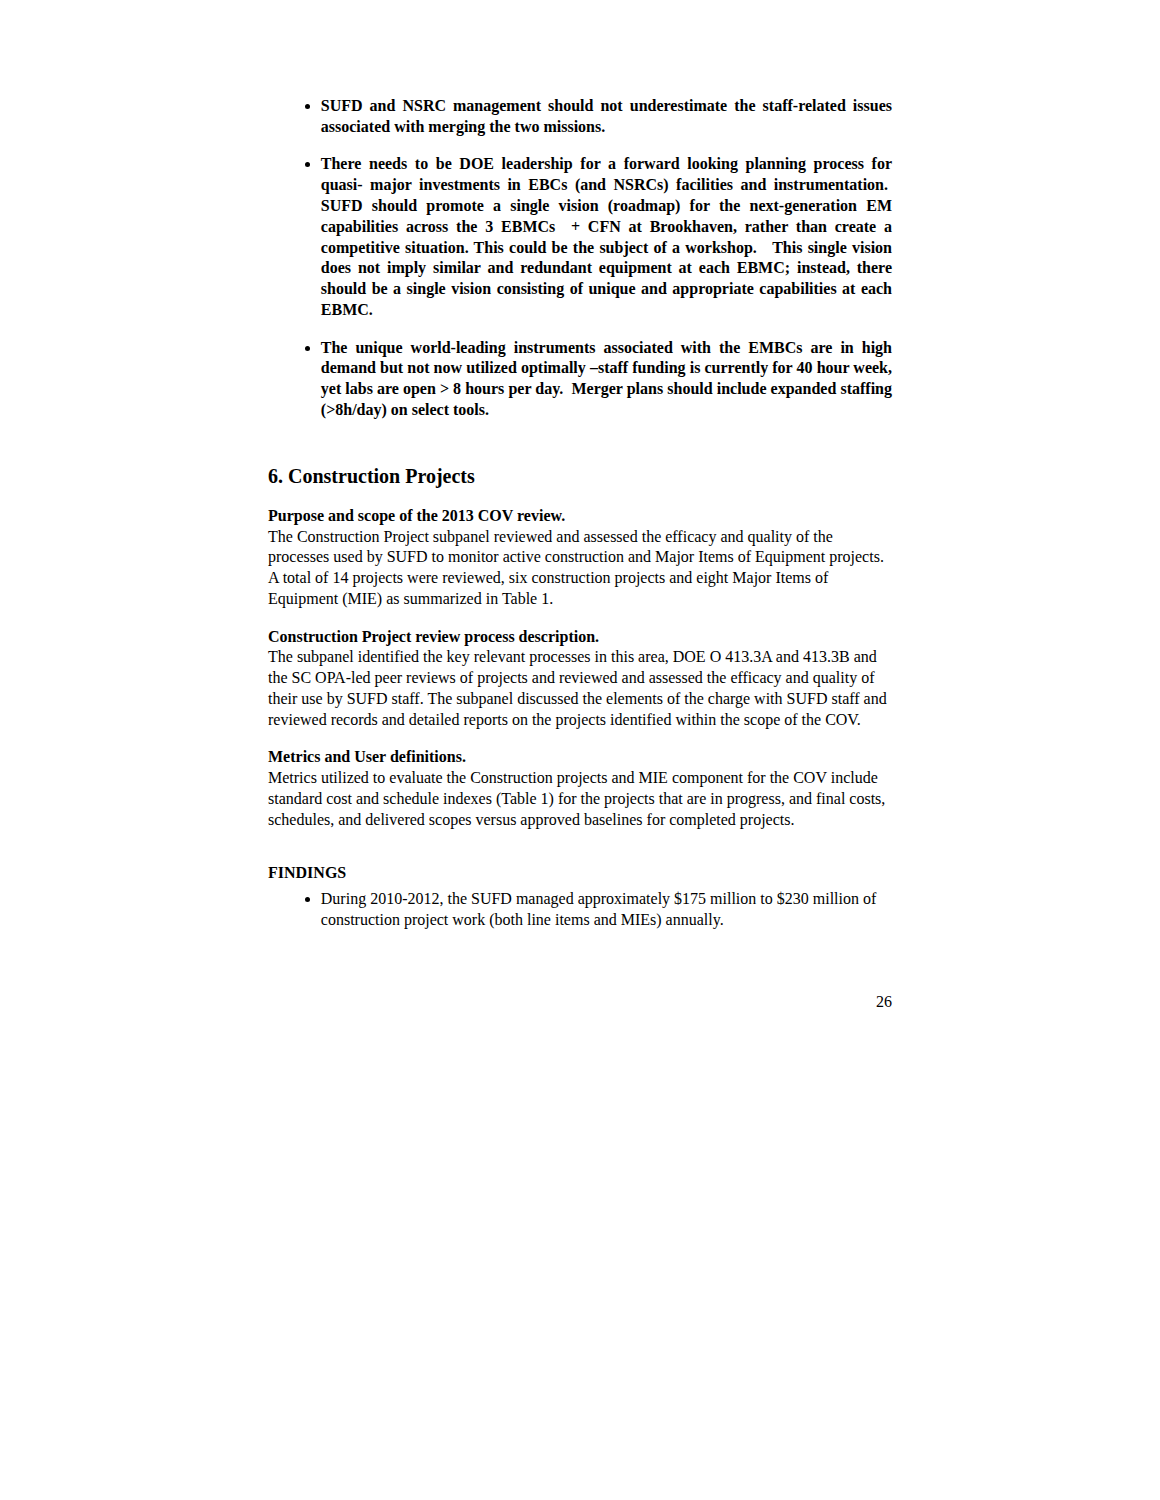SUFD and NSRC management should not underestimate the staff-related issues associated with merging the two missions.
There needs to be DOE leadership for a forward looking planning process for quasi- major investments in EBCs (and NSRCs) facilities and instrumentation. SUFD should promote a single vision (roadmap) for the next-generation EM capabilities across the 3 EBMCs + CFN at Brookhaven, rather than create a competitive situation. This could be the subject of a workshop. This single vision does not imply similar and redundant equipment at each EBMC; instead, there should be a single vision consisting of unique and appropriate capabilities at each EBMC.
The unique world-leading instruments associated with the EMBCs are in high demand but not now utilized optimally –staff funding is currently for 40 hour week, yet labs are open > 8 hours per day. Merger plans should include expanded staffing (>8h/day) on select tools.
6. Construction Projects
Purpose and scope of the 2013 COV review.
The Construction Project subpanel reviewed and assessed the efficacy and quality of the processes used by SUFD to monitor active construction and Major Items of Equipment projects. A total of 14 projects were reviewed, six construction projects and eight Major Items of Equipment (MIE) as summarized in Table 1.
Construction Project review process description.
The subpanel identified the key relevant processes in this area, DOE O 413.3A and 413.3B and the SC OPA-led peer reviews of projects and reviewed and assessed the efficacy and quality of their use by SUFD staff. The subpanel discussed the elements of the charge with SUFD staff and reviewed records and detailed reports on the projects identified within the scope of the COV.
Metrics and User definitions.
Metrics utilized to evaluate the Construction projects and MIE component for the COV include standard cost and schedule indexes (Table 1) for the projects that are in progress, and final costs, schedules, and delivered scopes versus approved baselines for completed projects.
FINDINGS
During 2010-2012, the SUFD managed approximately $175 million to $230 million of construction project work (both line items and MIEs) annually.
26